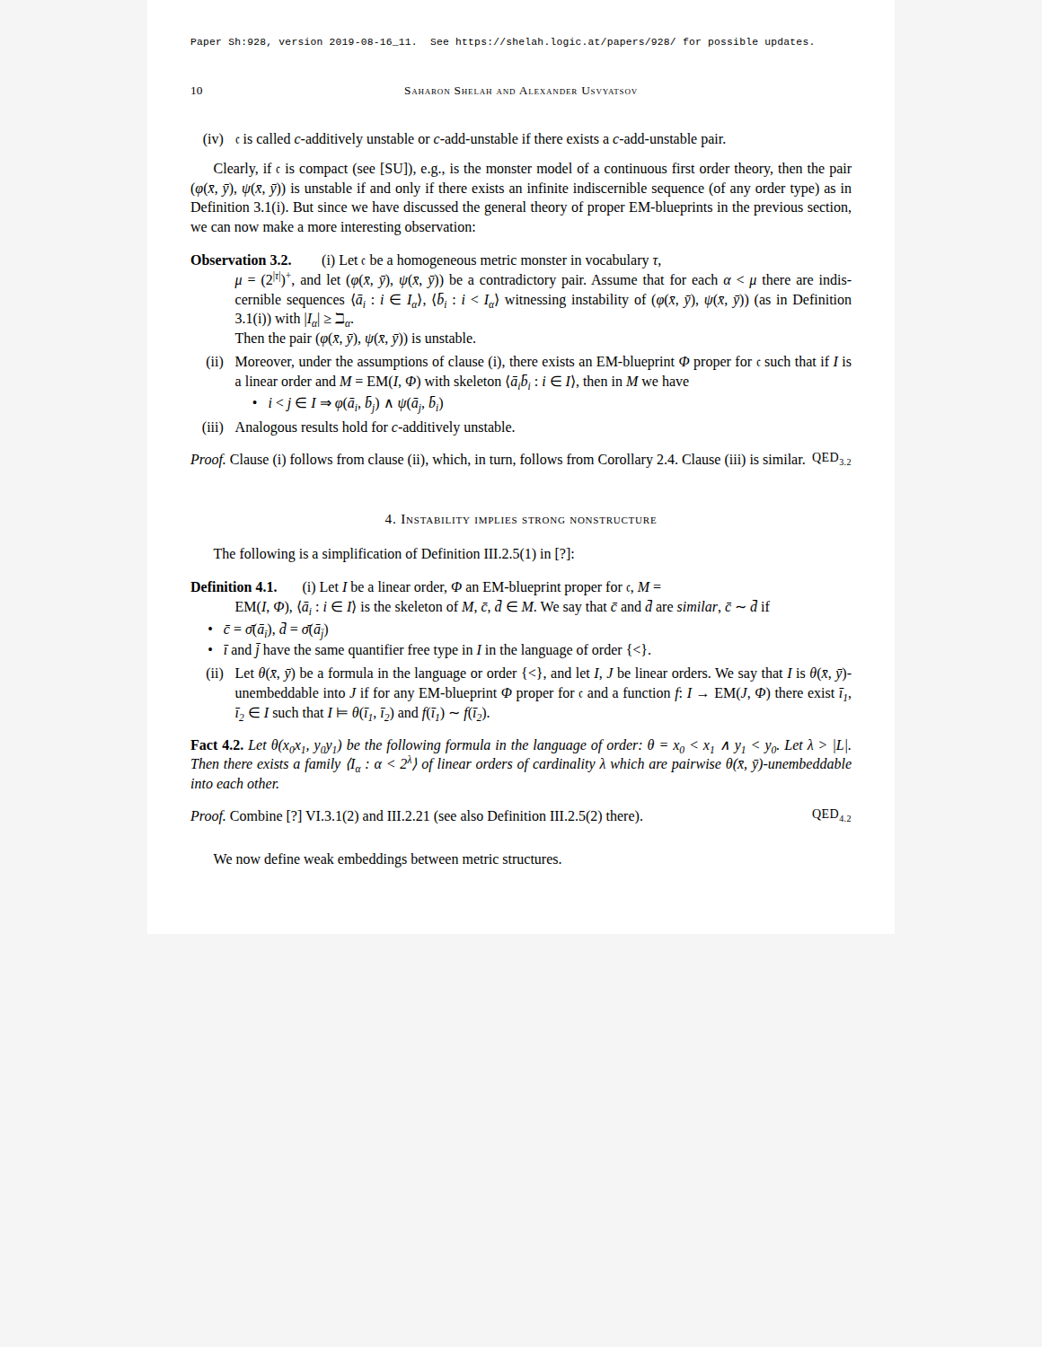Paper Sh:928, version 2019-08-16_11. See https://shelah.logic.at/papers/928/ for possible updates.
10 Saharon Shelah and Alexander Usvyatsov
(iv) 𝔠 is called c-additively unstable or c-add-unstable if there exists a c-add-unstable pair.
Clearly, if 𝔠 is compact (see [SU]), e.g., is the monster model of a continuous first order theory, then the pair (φ(x̄, ȳ), ψ(x̄, ȳ)) is unstable if and only if there exists an infinite indiscernible sequence (of any order type) as in Definition 3.1(i). But since we have discussed the general theory of proper EM-blueprints in the previous section, we can now make a more interesting observation:
Observation 3.2. (i) Let 𝔠 be a homogeneous metric monster in vocabulary τ, μ = (2|τ|)+, and let (φ(x̄, ȳ), ψ(x̄, ȳ)) be a contradictory pair. Assume that for each α < μ there are indiscernible sequences ⟨āi : i ∈ Iα⟩, ⟨b̄i : i < Iα⟩ witnessing instability of (φ(x̄, ȳ), ψ(x̄, ȳ)) (as in Definition 3.1(i)) with |Iα| ≥ ℶα. Then the pair (φ(x̄, ȳ), ψ(x̄, ȳ)) is unstable.
(ii) Moreover, under the assumptions of clause (i), there exists an EM-blueprint Φ proper for 𝔠 such that if I is a linear order and M = EM(I, Φ) with skeleton ⟨āib̄i : i ∈ I⟩, then in M we have
i < j ∈ I ⇒ φ(āi, b̄j) ∧ ψ(āj, b̄i)
(iii) Analogous results hold for c-additively unstable.
Proof. Clause (i) follows from clause (ii), which, in turn, follows from Corollary 2.4. Clause (iii) is similar. QED3.2
4. Instability implies strong nonstructure
The following is a simplification of Definition III.2.5(1) in [?]:
Definition 4.1. (i) Let I be a linear order, Φ an EM-blueprint proper for 𝔠, M = EM(I, Φ), ⟨āi : i ∈ I⟩ is the skeleton of M, c̄, d̄ ∈ M. We say that c̄ and d̄ are similar, c̄ ∼ d̄ if
c̄ = σ̄(āī), d̄ = σ̄(āj̄)
ī and j̄ have the same quantifier free type in I in the language of order {<}.
(ii) Let θ(x̄, ȳ) be a formula in the language or order {<}, and let I, J be linear orders. We say that I is θ(x̄, ȳ)-unembeddable into J if for any EM-blueprint Φ proper for 𝔠 and a function f: I → EM(J, Φ) there exist ī1, ī2 ∈ I such that I ⊨ θ(ī1, ī2) and f(ī1) ∼ f(ī2).
Fact 4.2. Let θ(x0x1, y0y1) be the following formula in the language of order: θ = x0 < x1 ∧ y1 < y0. Let λ > |L|. Then there exists a family ⟨Iα : α < 2λ⟩ of linear orders of cardinality λ which are pairwise θ(x̄, ȳ)-unembeddable into each other.
Proof. Combine [?] VI.3.1(2) and III.2.21 (see also Definition III.2.5(2) there). QED4.2
We now define weak embeddings between metric structures.